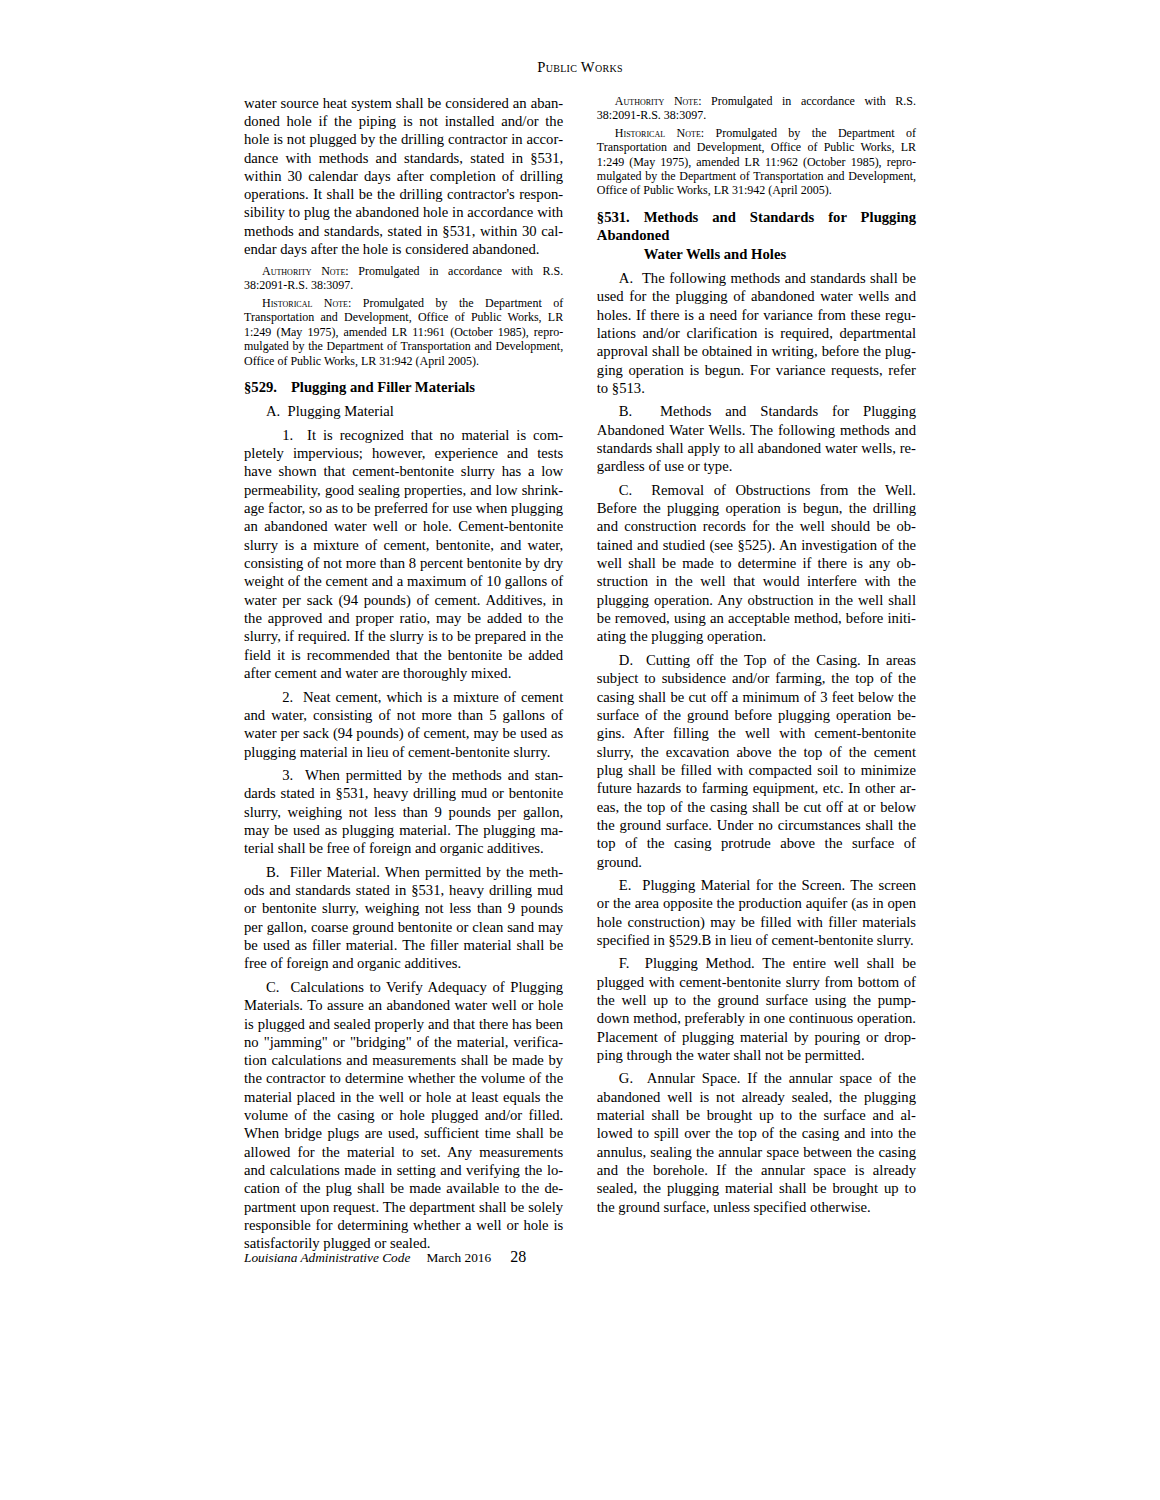Public Works
water source heat system shall be considered an abandoned hole if the piping is not installed and/or the hole is not plugged by the drilling contractor in accordance with methods and standards, stated in §531, within 30 calendar days after completion of drilling operations. It shall be the drilling contractor's responsibility to plug the abandoned hole in accordance with methods and standards, stated in §531, within 30 calendar days after the hole is considered abandoned.
Authority Note: Promulgated in accordance with R.S. 38:2091-R.S. 38:3097.
Historical Note: Promulgated by the Department of Transportation and Development, Office of Public Works, LR 1:249 (May 1975), amended LR 11:961 (October 1985), repromulgated by the Department of Transportation and Development, Office of Public Works, LR 31:942 (April 2005).
§529. Plugging and Filler Materials
A. Plugging Material
1. It is recognized that no material is completely impervious; however, experience and tests have shown that cement-bentonite slurry has a low permeability, good sealing properties, and low shrinkage factor, so as to be preferred for use when plugging an abandoned water well or hole. Cement-bentonite slurry is a mixture of cement, bentonite, and water, consisting of not more than 8 percent bentonite by dry weight of the cement and a maximum of 10 gallons of water per sack (94 pounds) of cement. Additives, in the approved and proper ratio, may be added to the slurry, if required. If the slurry is to be prepared in the field it is recommended that the bentonite be added after cement and water are thoroughly mixed.
2. Neat cement, which is a mixture of cement and water, consisting of not more than 5 gallons of water per sack (94 pounds) of cement, may be used as plugging material in lieu of cement-bentonite slurry.
3. When permitted by the methods and standards stated in §531, heavy drilling mud or bentonite slurry, weighing not less than 9 pounds per gallon, may be used as plugging material. The plugging material shall be free of foreign and organic additives.
B. Filler Material. When permitted by the methods and standards stated in §531, heavy drilling mud or bentonite slurry, weighing not less than 9 pounds per gallon, coarse ground bentonite or clean sand may be used as filler material. The filler material shall be free of foreign and organic additives.
C. Calculations to Verify Adequacy of Plugging Materials. To assure an abandoned water well or hole is plugged and sealed properly and that there has been no "jamming" or "bridging" of the material, verification calculations and measurements shall be made by the contractor to determine whether the volume of the material placed in the well or hole at least equals the volume of the casing or hole plugged and/or filled. When bridge plugs are used, sufficient time shall be allowed for the material to set. Any measurements and calculations made in setting and verifying the location of the plug shall be made available to the department upon request. The department shall be solely responsible for determining whether a well or hole is satisfactorily plugged or sealed.
Authority Note: Promulgated in accordance with R.S. 38:2091-R.S. 38:3097.
Historical Note: Promulgated by the Department of Transportation and Development, Office of Public Works, LR 1:249 (May 1975), amended LR 11:962 (October 1985), repromulgated by the Department of Transportation and Development, Office of Public Works, LR 31:942 (April 2005).
§531. Methods and Standards for Plugging AbandonedWater Wells and Holes
A. The following methods and standards shall be used for the plugging of abandoned water wells and holes. If there is a need for variance from these regulations and/or clarification is required, departmental approval shall be obtained in writing, before the plugging operation is begun. For variance requests, refer to §513.
B. Methods and Standards for Plugging Abandoned Water Wells. The following methods and standards shall apply to all abandoned water wells, regardless of use or type.
C. Removal of Obstructions from the Well. Before the plugging operation is begun, the drilling and construction records for the well should be obtained and studied (see §525). An investigation of the well shall be made to determine if there is any obstruction in the well that would interfere with the plugging operation. Any obstruction in the well shall be removed, using an acceptable method, before initiating the plugging operation.
D. Cutting off the Top of the Casing. In areas subject to subsidence and/or farming, the top of the casing shall be cut off a minimum of 3 feet below the surface of the ground before plugging operation begins. After filling the well with cement-bentonite slurry, the excavation above the top of the cement plug shall be filled with compacted soil to minimize future hazards to farming equipment, etc. In other areas, the top of the casing shall be cut off at or below the ground surface. Under no circumstances shall the top of the casing protrude above the surface of ground.
E. Plugging Material for the Screen. The screen or the area opposite the production aquifer (as in open hole construction) may be filled with filler materials specified in §529.B in lieu of cement-bentonite slurry.
F. Plugging Method. The entire well shall be plugged with cement-bentonite slurry from bottom of the well up to the ground surface using the pump-down method, preferably in one continuous operation. Placement of plugging material by pouring or dropping through the water shall not be permitted.
G. Annular Space. If the annular space of the abandoned well is not already sealed, the plugging material shall be brought up to the surface and allowed to spill over the top of the casing and into the annulus, sealing the annular space between the casing and the borehole. If the annular space is already sealed, the plugging material shall be brought up to the ground surface, unless specified otherwise.
Louisiana Administrative Code March 2016 28